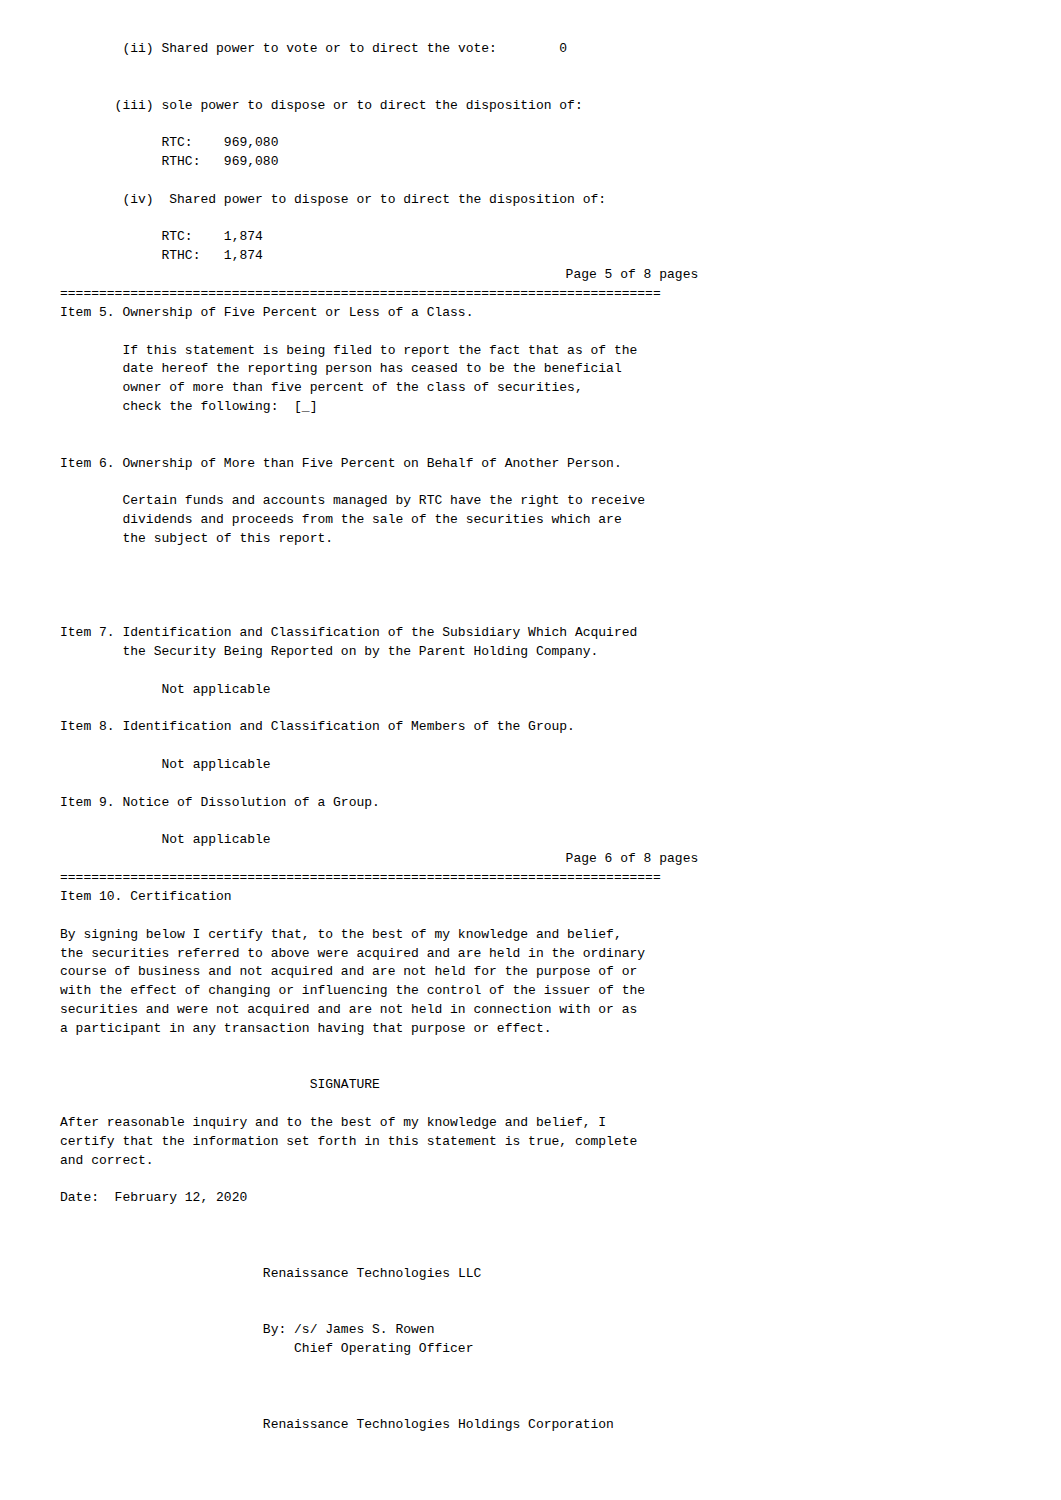(ii) Shared power to vote or to direct the vote:        0


       (iii) sole power to dispose or to direct the disposition of:

             RTC:    969,080
             RTHC:   969,080

        (iv)  Shared power to dispose or to direct the disposition of:

             RTC:    1,874
             RTHC:   1,874
                          Page 5 of 8 pages
=============================================================================
Item 5. Ownership of Five Percent or Less of a Class.

        If this statement is being filed to report the fact that as of the
        date hereof the reporting person has ceased to be the beneficial
        owner of more than five percent of the class of securities,
        check the following:  [_]


Item 6. Ownership of More than Five Percent on Behalf of Another Person.

        Certain funds and accounts managed by RTC have the right to receive
        dividends and proceeds from the sale of the securities which are
        the subject of this report.




Item 7. Identification and Classification of the Subsidiary Which Acquired
        the Security Being Reported on by the Parent Holding Company.

             Not applicable

Item 8. Identification and Classification of Members of the Group.

             Not applicable

Item 9. Notice of Dissolution of a Group.

             Not applicable
                          Page 6 of 8 pages
=============================================================================
Item 10. Certification

By signing below I certify that, to the best of my knowledge and belief,
the securities referred to above were acquired and are held in the ordinary
course of business and not acquired and are not held for the purpose of or
with the effect of changing or influencing the control of the issuer of the
securities and were not acquired and are not held in connection with or as
a participant in any transaction having that purpose or effect.


                                SIGNATURE

After reasonable inquiry and to the best of my knowledge and belief, I
certify that the information set forth in this statement is true, complete
and correct.

Date:  February 12, 2020



                          Renaissance Technologies LLC


                          By: /s/ James S. Rowen
                              Chief Operating Officer



                          Renaissance Technologies Holdings Corporation